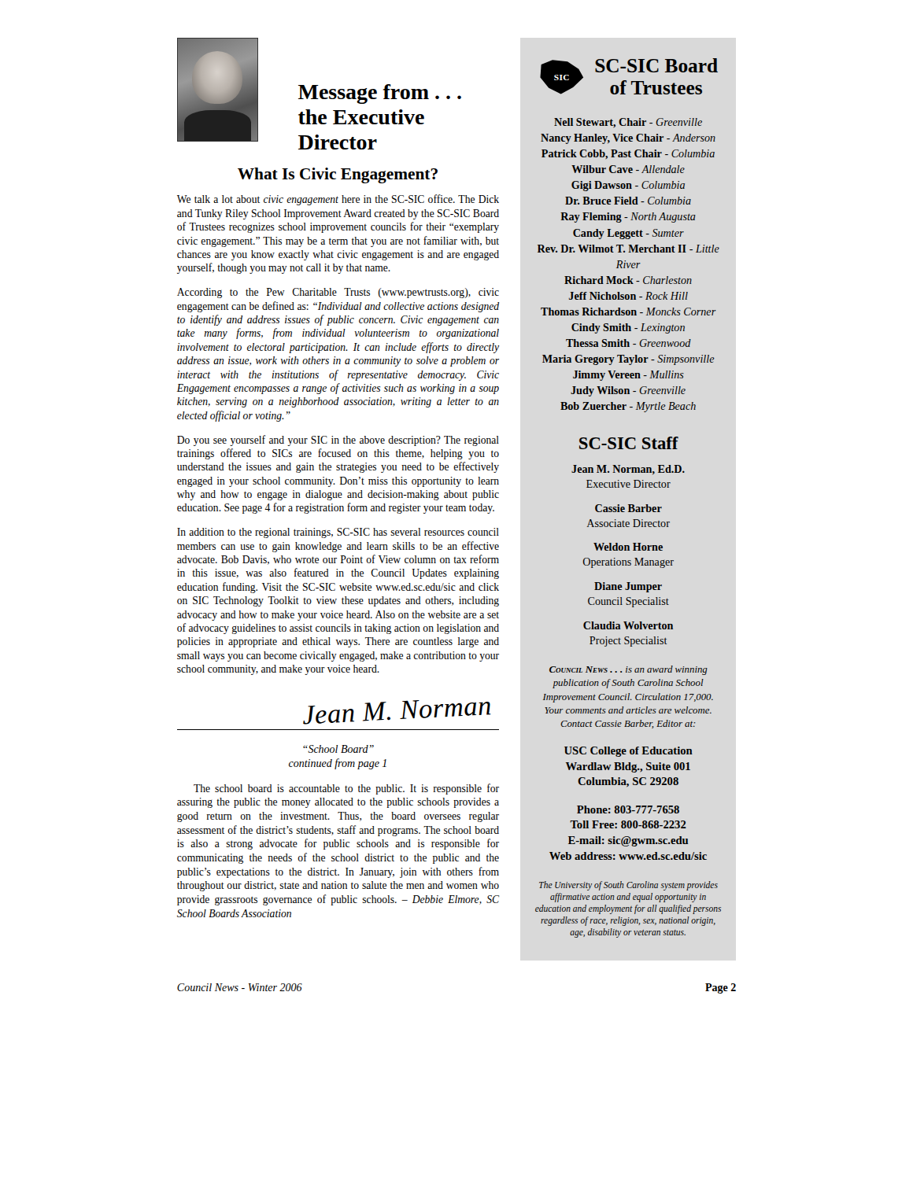Message from . . .
the Executive Director
What Is Civic Engagement?
We talk a lot about civic engagement here in the SC-SIC office. The Dick and Tunky Riley School Improvement Award created by the SC-SIC Board of Trustees recognizes school improvement councils for their “exemplary civic engagement.” This may be a term that you are not familiar with, but chances are you know exactly what civic engagement is and are engaged yourself, though you may not call it by that name.
According to the Pew Charitable Trusts (www.pewtrusts.org), civic engagement can be defined as: “Individual and collective actions designed to identify and address issues of public concern. Civic engagement can take many forms, from individual volunteerism to organizational involvement to electoral participation. It can include efforts to directly address an issue, work with others in a community to solve a problem or interact with the institutions of representative democracy. Civic Engagement encompasses a range of activities such as working in a soup kitchen, serving on a neighborhood association, writing a letter to an elected official or voting.”
Do you see yourself and your SIC in the above description? The regional trainings offered to SICs are focused on this theme, helping you to understand the issues and gain the strategies you need to be effectively engaged in your school community. Don’t miss this opportunity to learn why and how to engage in dialogue and decision-making about public education. See page 4 for a registration form and register your team today.
In addition to the regional trainings, SC-SIC has several resources council members can use to gain knowledge and learn skills to be an effective advocate. Bob Davis, who wrote our Point of View column on tax reform in this issue, was also featured in the Council Updates explaining education funding. Visit the SC-SIC website www.ed.sc.edu/sic and click on SIC Technology Toolkit to view these updates and others, including advocacy and how to make your voice heard. Also on the website are a set of advocacy guidelines to assist councils in taking action on legislation and policies in appropriate and ethical ways. There are countless large and small ways you can become civically engaged, make a contribution to your school community, and make your voice heard.
Jean M. Norman
“School Board”
continued from page 1
The school board is accountable to the public. It is responsible for assuring the public the money allocated to the public schools provides a good return on the investment. Thus, the board oversees regular assessment of the district’s students, staff and programs. The school board is also a strong advocate for public schools and is responsible for communicating the needs of the school district to the public and the public’s expectations to the district. In January, join with others from throughout our district, state and nation to salute the men and women who provide grassroots governance of public schools. – Debbie Elmore, SC School Boards Association
SIC
SC-SIC Board
of Trustees
Nell Stewart, Chair - Greenville
Nancy Hanley, Vice Chair - Anderson
Patrick Cobb, Past Chair - Columbia
Wilbur Cave - Allendale
Gigi Dawson - Columbia
Dr. Bruce Field - Columbia
Ray Fleming - North Augusta
Candy Leggett - Sumter
Rev. Dr. Wilmot T. Merchant II - Little River
Richard Mock - Charleston
Jeff Nicholson - Rock Hill
Thomas Richardson - Moncks Corner
Cindy Smith - Lexington
Thessa Smith - Greenwood
Maria Gregory Taylor - Simpsonville
Jimmy Vereen - Mullins
Judy Wilson - Greenville
Bob Zuercher - Myrtle Beach
SC-SIC Staff
Jean M. Norman, Ed.D. Executive Director Cassie Barber Associate Director Weldon Horne Operations Manager Diane Jumper Council Specialist Claudia Wolverton Project Specialist
Council News . . . is an award winning publication of South Carolina School Improvement Council. Circulation 17,000. Your comments and articles are welcome. Contact Cassie Barber, Editor at:
USC College of Education
Wardlaw Bldg., Suite 001
Columbia, SC 29208
Phone: 803-777-7658
Toll Free: 800-868-2232
E-mail: sic@gwm.sc.edu
Web address: www.ed.sc.edu/sic
The University of South Carolina system provides affirmative action and equal opportunity in education and employment for all qualified persons regardless of race, religion, sex, national origin, age, disability or veteran status.
Council News - Winter 2006
Page 2